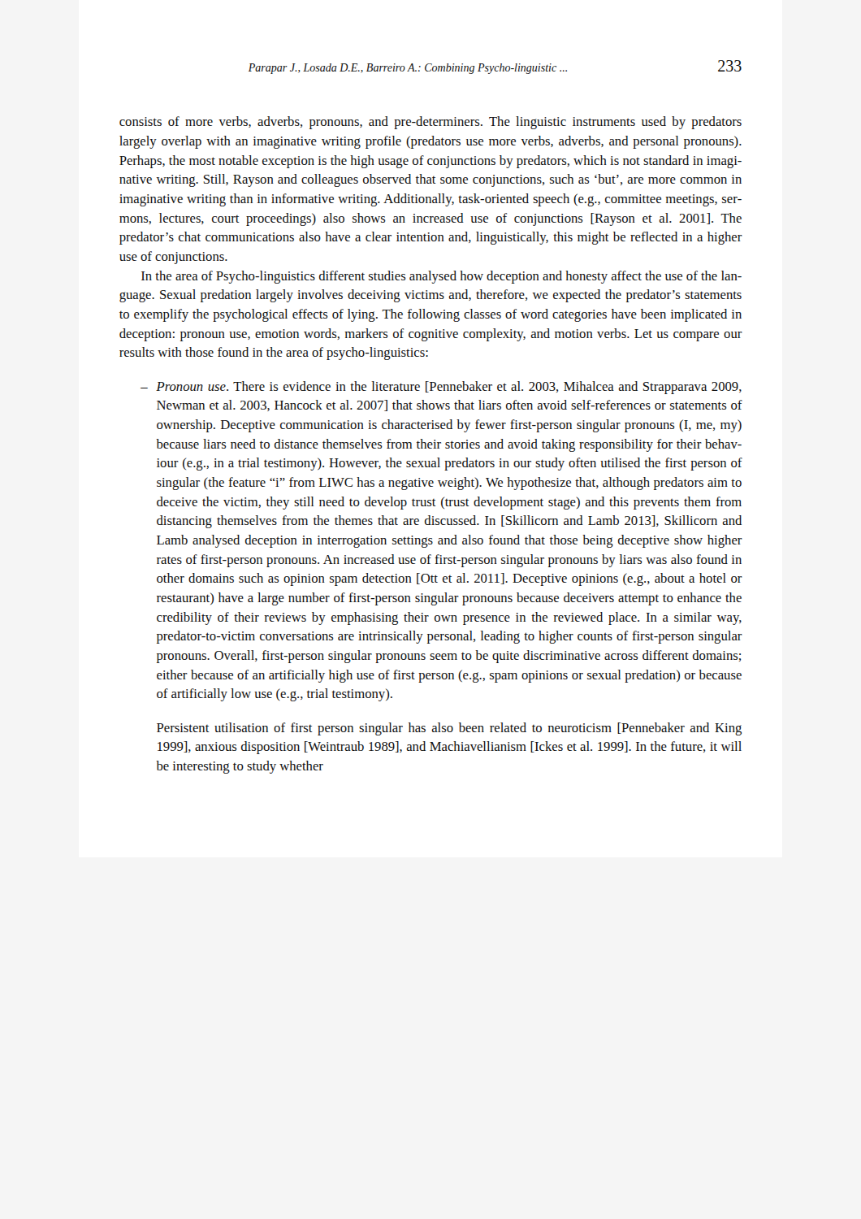Parapar J., Losada D.E., Barreiro A.: Combining Psycho-linguistic ... 233
consists of more verbs, adverbs, pronouns, and pre-determiners. The linguistic instruments used by predators largely overlap with an imaginative writing profile (predators use more verbs, adverbs, and personal pronouns). Perhaps, the most notable exception is the high usage of conjunctions by predators, which is not standard in imaginative writing. Still, Rayson and colleagues observed that some conjunctions, such as ‘but’, are more common in imaginative writing than in informative writing. Additionally, task-oriented speech (e.g., committee meetings, sermons, lectures, court proceedings) also shows an increased use of conjunctions [Rayson et al. 2001]. The predator’s chat communications also have a clear intention and, linguistically, this might be reflected in a higher use of conjunctions.
In the area of Psycho-linguistics different studies analysed how deception and honesty affect the use of the language. Sexual predation largely involves deceiving victims and, therefore, we expected the predator’s statements to exemplify the psychological effects of lying. The following classes of word categories have been implicated in deception: pronoun use, emotion words, markers of cognitive complexity, and motion verbs. Let us compare our results with those found in the area of psycho-linguistics:
Pronoun use. There is evidence in the literature [Pennebaker et al. 2003, Mihalcea and Strapparava 2009, Newman et al. 2003, Hancock et al. 2007] that shows that liars often avoid self-references or statements of ownership. Deceptive communication is characterised by fewer first-person singular pronouns (I, me, my) because liars need to distance themselves from their stories and avoid taking responsibility for their behaviour (e.g., in a trial testimony). However, the sexual predators in our study often utilised the first person of singular (the feature “i” from LIWC has a negative weight). We hypothesize that, although predators aim to deceive the victim, they still need to develop trust (trust development stage) and this prevents them from distancing themselves from the themes that are discussed. In [Skillicorn and Lamb 2013], Skillicorn and Lamb analysed deception in interrogation settings and also found that those being deceptive show higher rates of first-person pronouns. An increased use of first-person singular pronouns by liars was also found in other domains such as opinion spam detection [Ott et al. 2011]. Deceptive opinions (e.g., about a hotel or restaurant) have a large number of first-person singular pronouns because deceivers attempt to enhance the credibility of their reviews by emphasising their own presence in the reviewed place. In a similar way, predator-to-victim conversations are intrinsically personal, leading to higher counts of first-person singular pronouns. Overall, first-person singular pronouns seem to be quite discriminative across different domains; either because of an artificially high use of first person (e.g., spam opinions or sexual predation) or because of artificially low use (e.g., trial testimony).
Persistent utilisation of first person singular has also been related to neuroticism [Pennebaker and King 1999], anxious disposition [Weintraub 1989], and Machiavellianism [Ickes et al. 1999]. In the future, it will be interesting to study whether